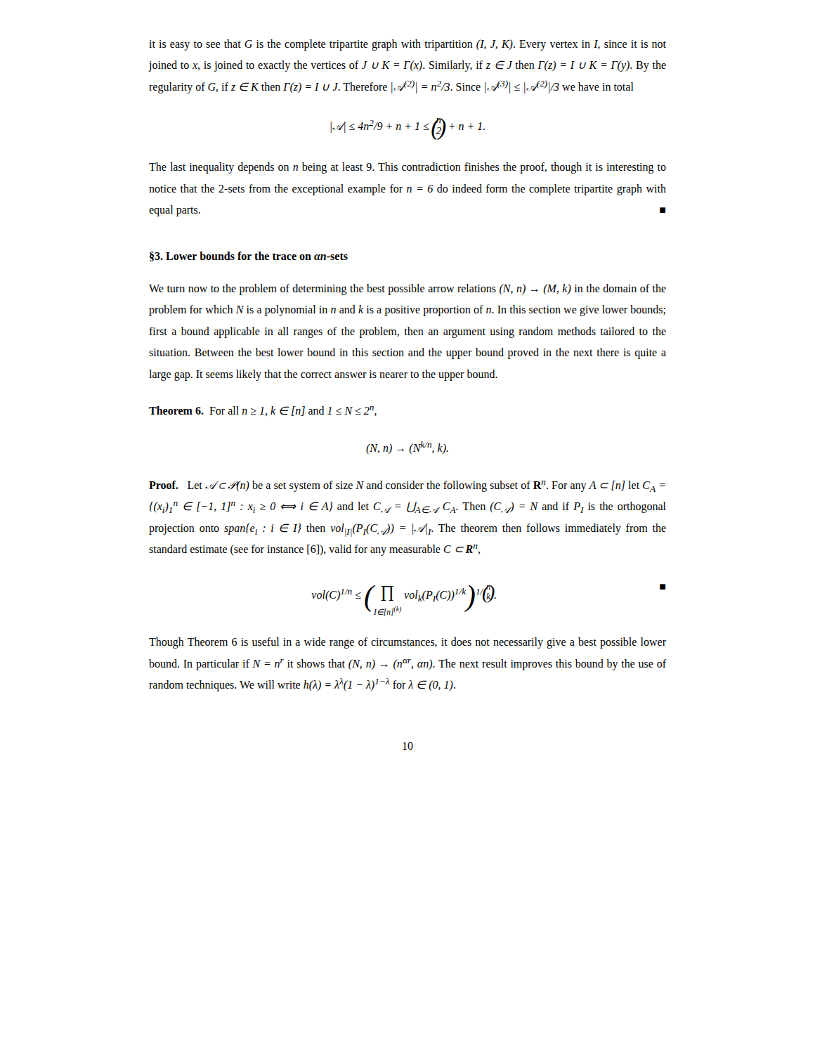it is easy to see that G is the complete tripartite graph with tripartition (I, J, K). Every vertex in I, since it is not joined to x, is joined to exactly the vertices of J ∪ K = Γ(x). Similarly, if z ∈ J then Γ(z) = I ∪ K = Γ(y). By the regularity of G, if z ∈ K then Γ(z) = I ∪ J. Therefore |𝒜(2)| = n2/3. Since |𝒜(3)| ≤ |𝒜(2)|/3 we have in total
|𝒜| ≤ 4n2/9 + n + 1 ≤ n
2 + n + 1.
The last inequality depends on n being at least 9. This contradiction finishes the proof, though it is interesting to notice that the 2-sets from the exceptional example for n = 6 do indeed form the complete tripartite graph with equal parts. ■
§3. Lower bounds for the trace on αn-sets
We turn now to the problem of determining the best possible arrow relations (N, n) → (M, k) in the domain of the problem for which N is a polynomial in n and k is a positive proportion of n. In this section we give lower bounds; first a bound applicable in all ranges of the problem, then an argument using random methods tailored to the situation. Between the best lower bound in this section and the upper bound proved in the next there is quite a large gap. It seems likely that the correct answer is nearer to the upper bound.
Theorem 6. For all n ≥ 1, k ∈ [n] and 1 ≤ N ≤ 2n,
(N, n) → (Nk/n, k).
Proof. Let 𝒜 ⊂ 𝒫(n) be a set system of size N and consider the following subset of Rn. For any A ⊂ [n] let CA = {(xi)1n ∈ [−1, 1]n : xi ≥ 0 ⟺ i ∈ A} and let C𝒜 = ⋃A∈𝒜 CA. Then (C𝒜) = N and if PI is the orthogonal projection onto span{ei : i ∈ I} then vol|I|(PI(C𝒜)) = |𝒜|I. The theorem then follows immediately from the standard estimate (see for instance [6]), valid for any measurable C ⊂ Rn,
vol(C)1/n ≤ (∏I∈[n](k) volk(PI(C))1/k)1/n
k. ■
Though Theorem 6 is useful in a wide range of circumstances, it does not necessarily give a best possible lower bound. In particular if N = nr it shows that (N, n) → (nαr, αn). The next result improves this bound by the use of random techniques. We will write h(λ) = λλ(1 − λ)1−λ for λ ∈ (0, 1).
10